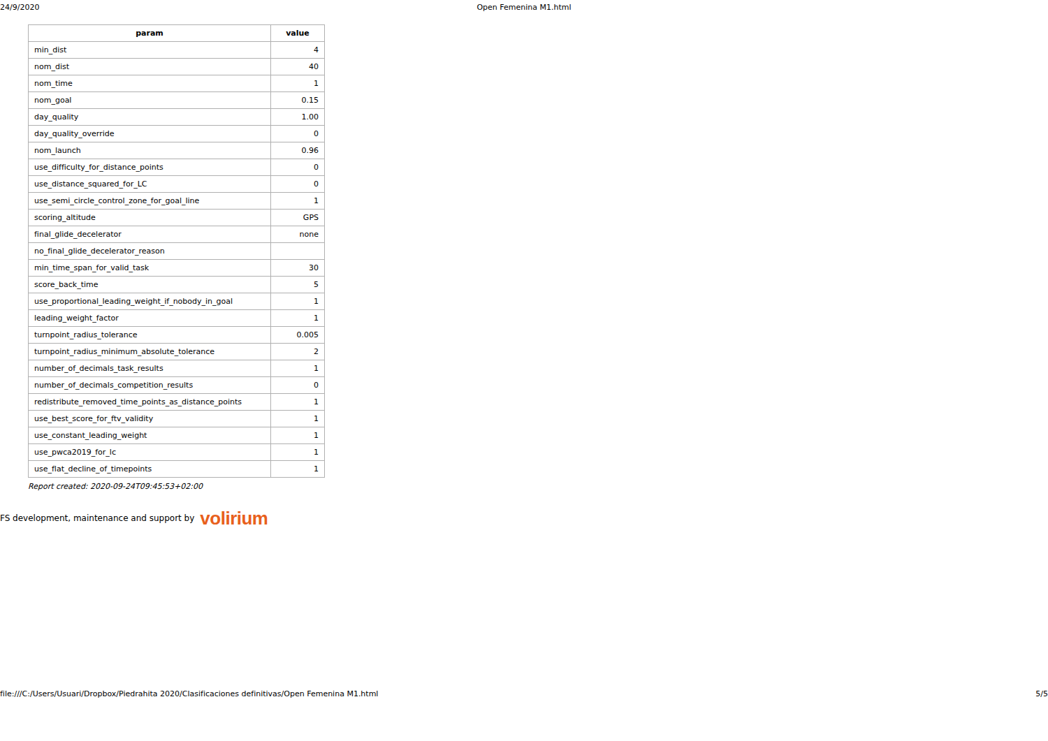24/9/2020
Open Femenina M1.html
| param | value |
| --- | --- |
| min_dist | 4 |
| nom_dist | 40 |
| nom_time | 1 |
| nom_goal | 0.15 |
| day_quality | 1.00 |
| day_quality_override | 0 |
| nom_launch | 0.96 |
| use_difficulty_for_distance_points | 0 |
| use_distance_squared_for_LC | 0 |
| use_semi_circle_control_zone_for_goal_line | 1 |
| scoring_altitude | GPS |
| final_glide_decelerator | none |
| no_final_glide_decelerator_reason | |
| min_time_span_for_valid_task | 30 |
| score_back_time | 5 |
| use_proportional_leading_weight_if_nobody_in_goal | 1 |
| leading_weight_factor | 1 |
| turnpoint_radius_tolerance | 0.005 |
| turnpoint_radius_minimum_absolute_tolerance | 2 |
| number_of_decimals_task_results | 1 |
| number_of_decimals_competition_results | 0 |
| redistribute_removed_time_points_as_distance_points | 1 |
| use_best_score_for_ftv_validity | 1 |
| use_constant_leading_weight | 1 |
| use_pwca2019_for_lc | 1 |
| use_flat_decline_of_timepoints | 1 |
Report created: 2020-09-24T09:45:53+02:00
FS development, maintenance and support by volirium
file:///C:/Users/Usuari/Dropbox/Piedrahita 2020/Clasificaciones definitivas/Open Femenina M1.html
5/5